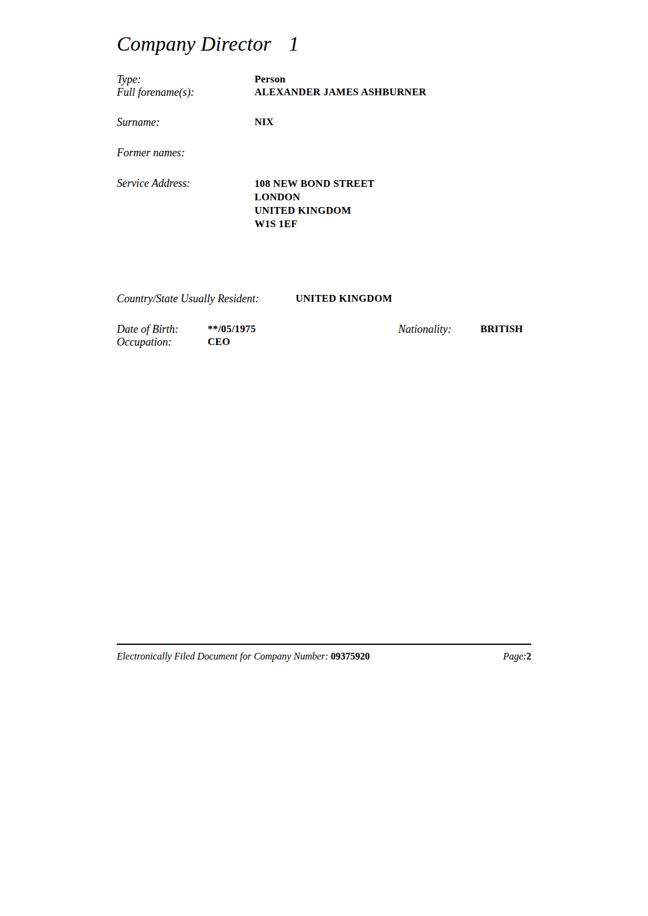Company Director1
| Type: | Person |
| Full forename(s): | ALEXANDER JAMES ASHBURNER |
| Surname: | NIX |
| Former names: | |
| Service Address: | 108 NEW BOND STREET LONDON UNITED KINGDOM W1S 1EF |
| Country/State Usually Resident: | UNITED KINGDOM |
| Date of Birth: | **/05/1975 | Nationality: | BRITISH |
| Occupation: | CEO |
Electronically Filed Document for Company Number: 09375920
Page:2